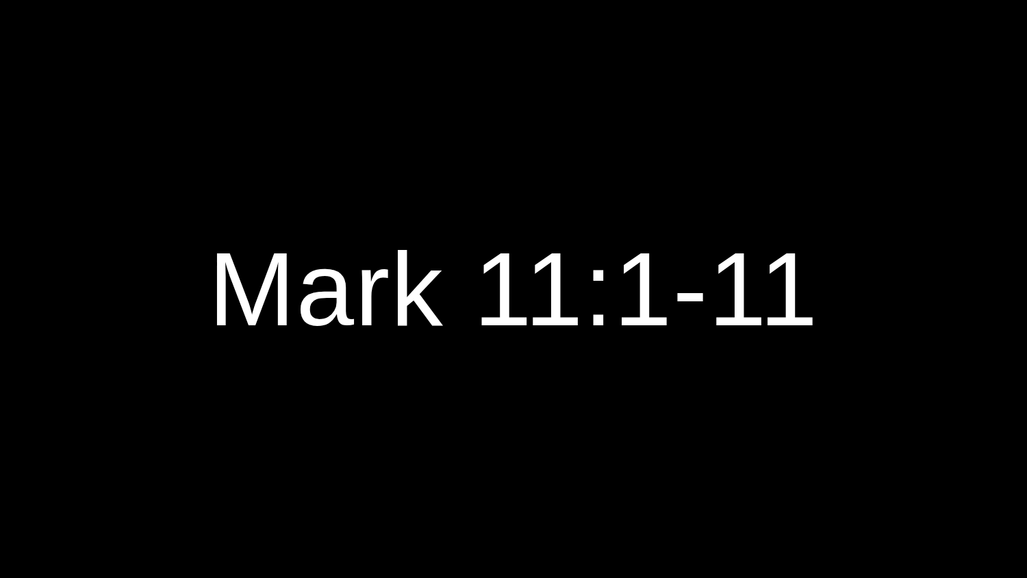Mark 11:1-11